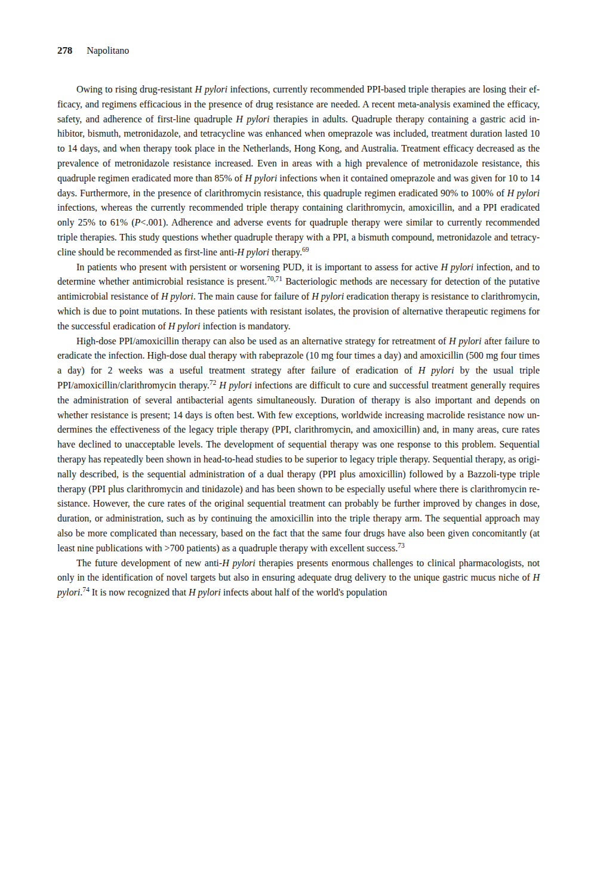278 Napolitano
Owing to rising drug-resistant H pylori infections, currently recommended PPI-based triple therapies are losing their efficacy, and regimens efficacious in the presence of drug resistance are needed. A recent meta-analysis examined the efficacy, safety, and adherence of first-line quadruple H pylori therapies in adults. Quadruple therapy containing a gastric acid inhibitor, bismuth, metronidazole, and tetracycline was enhanced when omeprazole was included, treatment duration lasted 10 to 14 days, and when therapy took place in the Netherlands, Hong Kong, and Australia. Treatment efficacy decreased as the prevalence of metronidazole resistance increased. Even in areas with a high prevalence of metronidazole resistance, this quadruple regimen eradicated more than 85% of H pylori infections when it contained omeprazole and was given for 10 to 14 days. Furthermore, in the presence of clarithromycin resistance, this quadruple regimen eradicated 90% to 100% of H pylori infections, whereas the currently recommended triple therapy containing clarithromycin, amoxicillin, and a PPI eradicated only 25% to 61% (P<.001). Adherence and adverse events for quadruple therapy were similar to currently recommended triple therapies. This study questions whether quadruple therapy with a PPI, a bismuth compound, metronidazole and tetracycline should be recommended as first-line anti-H pylori therapy.69
In patients who present with persistent or worsening PUD, it is important to assess for active H pylori infection, and to determine whether antimicrobial resistance is present.70,71 Bacteriologic methods are necessary for detection of the putative antimicrobial resistance of H pylori. The main cause for failure of H pylori eradication therapy is resistance to clarithromycin, which is due to point mutations. In these patients with resistant isolates, the provision of alternative therapeutic regimens for the successful eradication of H pylori infection is mandatory.
High-dose PPI/amoxicillin therapy can also be used as an alternative strategy for retreatment of H pylori after failure to eradicate the infection. High-dose dual therapy with rabeprazole (10 mg four times a day) and amoxicillin (500 mg four times a day) for 2 weeks was a useful treatment strategy after failure of eradication of H pylori by the usual triple PPI/amoxicillin/clarithromycin therapy.72 H pylori infections are difficult to cure and successful treatment generally requires the administration of several antibacterial agents simultaneously. Duration of therapy is also important and depends on whether resistance is present; 14 days is often best. With few exceptions, worldwide increasing macrolide resistance now undermines the effectiveness of the legacy triple therapy (PPI, clarithromycin, and amoxicillin) and, in many areas, cure rates have declined to unacceptable levels. The development of sequential therapy was one response to this problem. Sequential therapy has repeatedly been shown in head-to-head studies to be superior to legacy triple therapy. Sequential therapy, as originally described, is the sequential administration of a dual therapy (PPI plus amoxicillin) followed by a Bazzoli-type triple therapy (PPI plus clarithromycin and tinidazole) and has been shown to be especially useful where there is clarithromycin resistance. However, the cure rates of the original sequential treatment can probably be further improved by changes in dose, duration, or administration, such as by continuing the amoxicillin into the triple therapy arm. The sequential approach may also be more complicated than necessary, based on the fact that the same four drugs have also been given concomitantly (at least nine publications with >700 patients) as a quadruple therapy with excellent success.73
The future development of new anti-H pylori therapies presents enormous challenges to clinical pharmacologists, not only in the identification of novel targets but also in ensuring adequate drug delivery to the unique gastric mucus niche of H pylori.74 It is now recognized that H pylori infects about half of the world's population